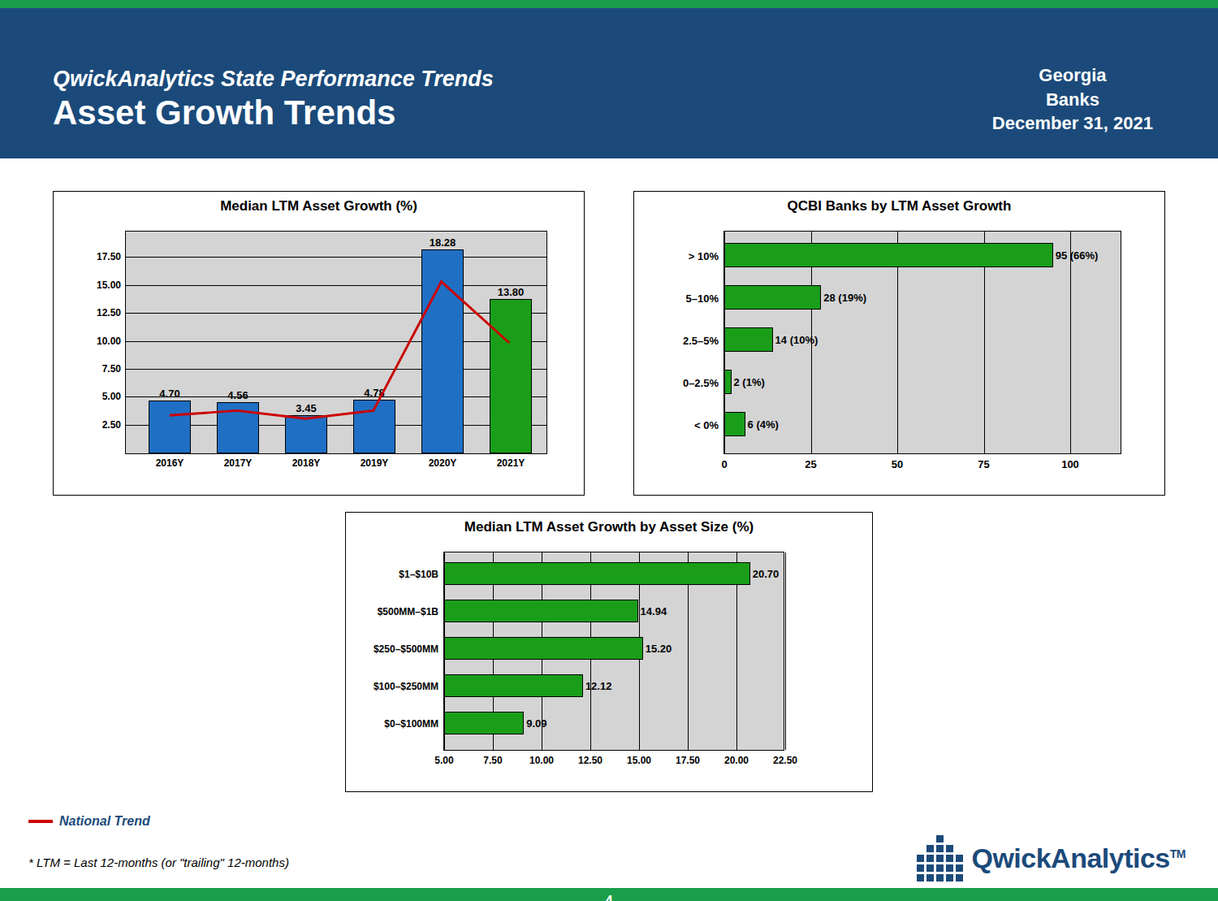QwickAnalytics State Performance Trends
Asset Growth Trends
Georgia
Banks
December 31, 2021
Median LTM Asset Growth (%)
2.50
5.00
7.50
10.00
12.50
15.00
17.50
4.70 2016Y
4.56 2017Y
3.45 2018Y
4.78 2019Y
18.28 2020Y
13.80 2021Y
QCBI Banks by LTM Asset Growth
0
25
50
75
100
95 (66%) > 10%
28 (19%) 5–10%
14 (10%) 2.5–5%
2 (1%) 0–2.5%
6 (4%) < 0%
Median LTM Asset Growth by Asset Size (%)
5.00
7.50
10.00
12.50
15.00
17.50
20.00
22.50
20.70 $1–$10B
14.94 $500MM–$1B
15.20 $250–$500MM
12.12 $100–$250MM
9.09 $0–$100MM
National Trend
* LTM = Last 12-months (or "trailing" 12-months)
QwickAnalyticsTM
4